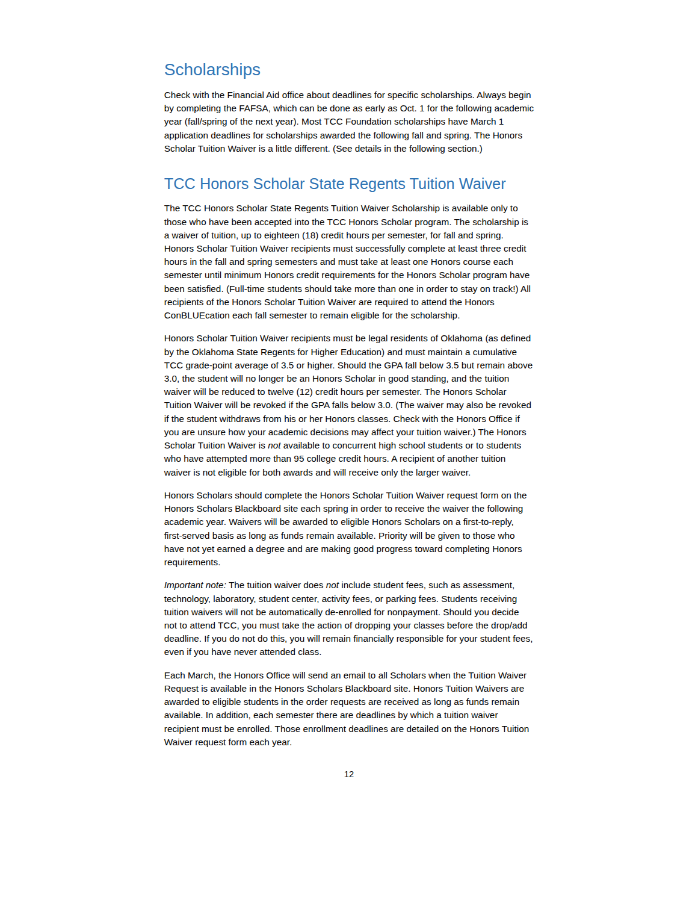Scholarships
Check with the Financial Aid office about deadlines for specific scholarships. Always begin by completing the FAFSA, which can be done as early as Oct. 1 for the following academic year (fall/spring of the next year). Most TCC Foundation scholarships have March 1 application deadlines for scholarships awarded the following fall and spring. The Honors Scholar Tuition Waiver is a little different. (See details in the following section.)
TCC Honors Scholar State Regents Tuition Waiver
The TCC Honors Scholar State Regents Tuition Waiver Scholarship is available only to those who have been accepted into the TCC Honors Scholar program. The scholarship is a waiver of tuition, up to eighteen (18) credit hours per semester, for fall and spring. Honors Scholar Tuition Waiver recipients must successfully complete at least three credit hours in the fall and spring semesters and must take at least one Honors course each semester until minimum Honors credit requirements for the Honors Scholar program have been satisfied. (Full-time students should take more than one in order to stay on track!) All recipients of the Honors Scholar Tuition Waiver are required to attend the Honors ConBLUEcation each fall semester to remain eligible for the scholarship.
Honors Scholar Tuition Waiver recipients must be legal residents of Oklahoma (as defined by the Oklahoma State Regents for Higher Education) and must maintain a cumulative TCC grade-point average of 3.5 or higher. Should the GPA fall below 3.5 but remain above 3.0, the student will no longer be an Honors Scholar in good standing, and the tuition waiver will be reduced to twelve (12) credit hours per semester. The Honors Scholar Tuition Waiver will be revoked if the GPA falls below 3.0. (The waiver may also be revoked if the student withdraws from his or her Honors classes. Check with the Honors Office if you are unsure how your academic decisions may affect your tuition waiver.) The Honors Scholar Tuition Waiver is not available to concurrent high school students or to students who have attempted more than 95 college credit hours. A recipient of another tuition waiver is not eligible for both awards and will receive only the larger waiver.
Honors Scholars should complete the Honors Scholar Tuition Waiver request form on the Honors Scholars Blackboard site each spring in order to receive the waiver the following academic year. Waivers will be awarded to eligible Honors Scholars on a first-to-reply, first-served basis as long as funds remain available. Priority will be given to those who have not yet earned a degree and are making good progress toward completing Honors requirements.
Important note: The tuition waiver does not include student fees, such as assessment, technology, laboratory, student center, activity fees, or parking fees. Students receiving tuition waivers will not be automatically de-enrolled for nonpayment. Should you decide not to attend TCC, you must take the action of dropping your classes before the drop/add deadline. If you do not do this, you will remain financially responsible for your student fees, even if you have never attended class.
Each March, the Honors Office will send an email to all Scholars when the Tuition Waiver Request is available in the Honors Scholars Blackboard site. Honors Tuition Waivers are awarded to eligible students in the order requests are received as long as funds remain available. In addition, each semester there are deadlines by which a tuition waiver recipient must be enrolled. Those enrollment deadlines are detailed on the Honors Tuition Waiver request form each year.
12